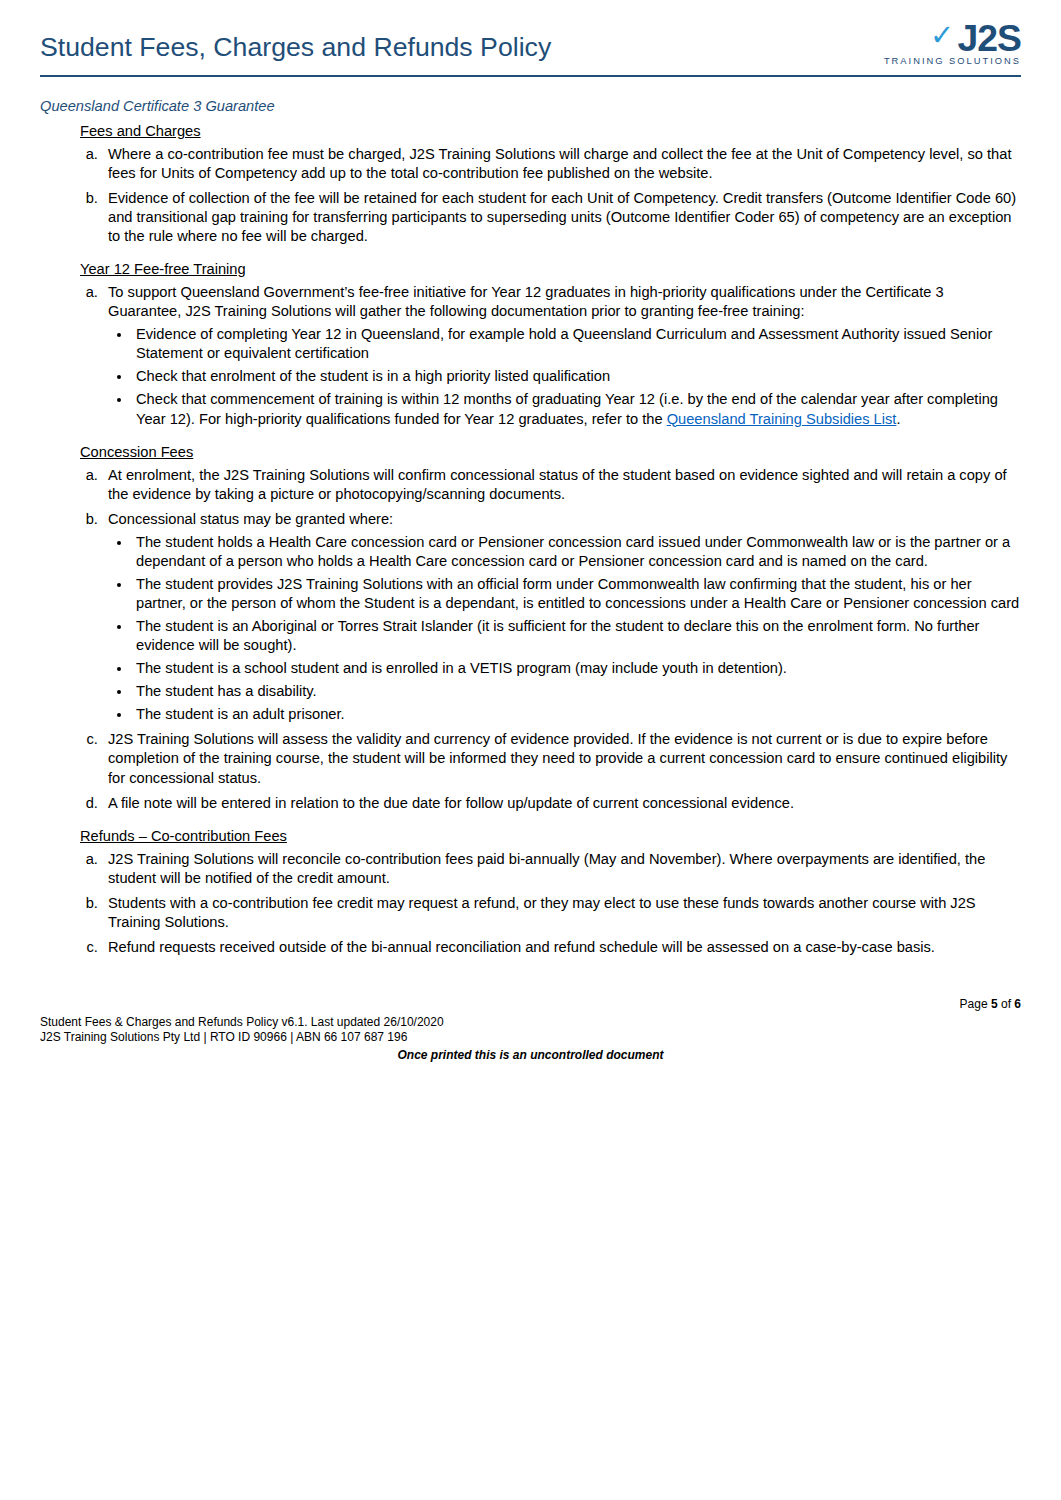Student Fees, Charges and Refunds Policy
✓J2S
TRAINING SOLUTIONS
Queensland Certificate 3 Guarantee
Fees and Charges
Where a co-contribution fee must be charged, J2S Training Solutions will charge and collect the fee at the Unit of Competency level, so that fees for Units of Competency add up to the total co-contribution fee published on the website.
Evidence of collection of the fee will be retained for each student for each Unit of Competency. Credit transfers (Outcome Identifier Code 60) and transitional gap training for transferring participants to superseding units (Outcome Identifier Coder 65) of competency are an exception to the rule where no fee will be charged.
Year 12 Fee-free Training
To support Queensland Government’s fee-free initiative for Year 12 graduates in high-priority qualifications under the Certificate 3 Guarantee, J2S Training Solutions will gather the following documentation prior to granting fee-free training:
Evidence of completing Year 12 in Queensland, for example hold a Queensland Curriculum and Assessment Authority issued Senior Statement or equivalent certification
Check that enrolment of the student is in a high priority listed qualification
Check that commencement of training is within 12 months of graduating Year 12 (i.e. by the end of the calendar year after completing Year 12). For high-priority qualifications funded for Year 12 graduates, refer to the Queensland Training Subsidies List.
Concession Fees
At enrolment, the J2S Training Solutions will confirm concessional status of the student based on evidence sighted and will retain a copy of the evidence by taking a picture or photocopying/scanning documents.
Concessional status may be granted where:
The student holds a Health Care concession card or Pensioner concession card issued under Commonwealth law or is the partner or a dependant of a person who holds a Health Care concession card or Pensioner concession card and is named on the card.
The student provides J2S Training Solutions with an official form under Commonwealth law confirming that the student, his or her partner, or the person of whom the Student is a dependant, is entitled to concessions under a Health Care or Pensioner concession card
The student is an Aboriginal or Torres Strait Islander (it is sufficient for the student to declare this on the enrolment form. No further evidence will be sought).
The student is a school student and is enrolled in a VETIS program (may include youth in detention).
The student has a disability.
The student is an adult prisoner.
J2S Training Solutions will assess the validity and currency of evidence provided. If the evidence is not current or is due to expire before completion of the training course, the student will be informed they need to provide a current concession card to ensure continued eligibility for concessional status.
A file note will be entered in relation to the due date for follow up/update of current concessional evidence.
Refunds – Co-contribution Fees
J2S Training Solutions will reconcile co-contribution fees paid bi-annually (May and November). Where overpayments are identified, the student will be notified of the credit amount.
Students with a co-contribution fee credit may request a refund, or they may elect to use these funds towards another course with J2S Training Solutions.
Refund requests received outside of the bi-annual reconciliation and refund schedule will be assessed on a case-by-case basis.
Page 5 of 6
Student Fees & Charges and Refunds Policy v6.1. Last updated 26/10/2020
J2S Training Solutions Pty Ltd | RTO ID 90966 | ABN 66 107 687 196
Once printed this is an uncontrolled document